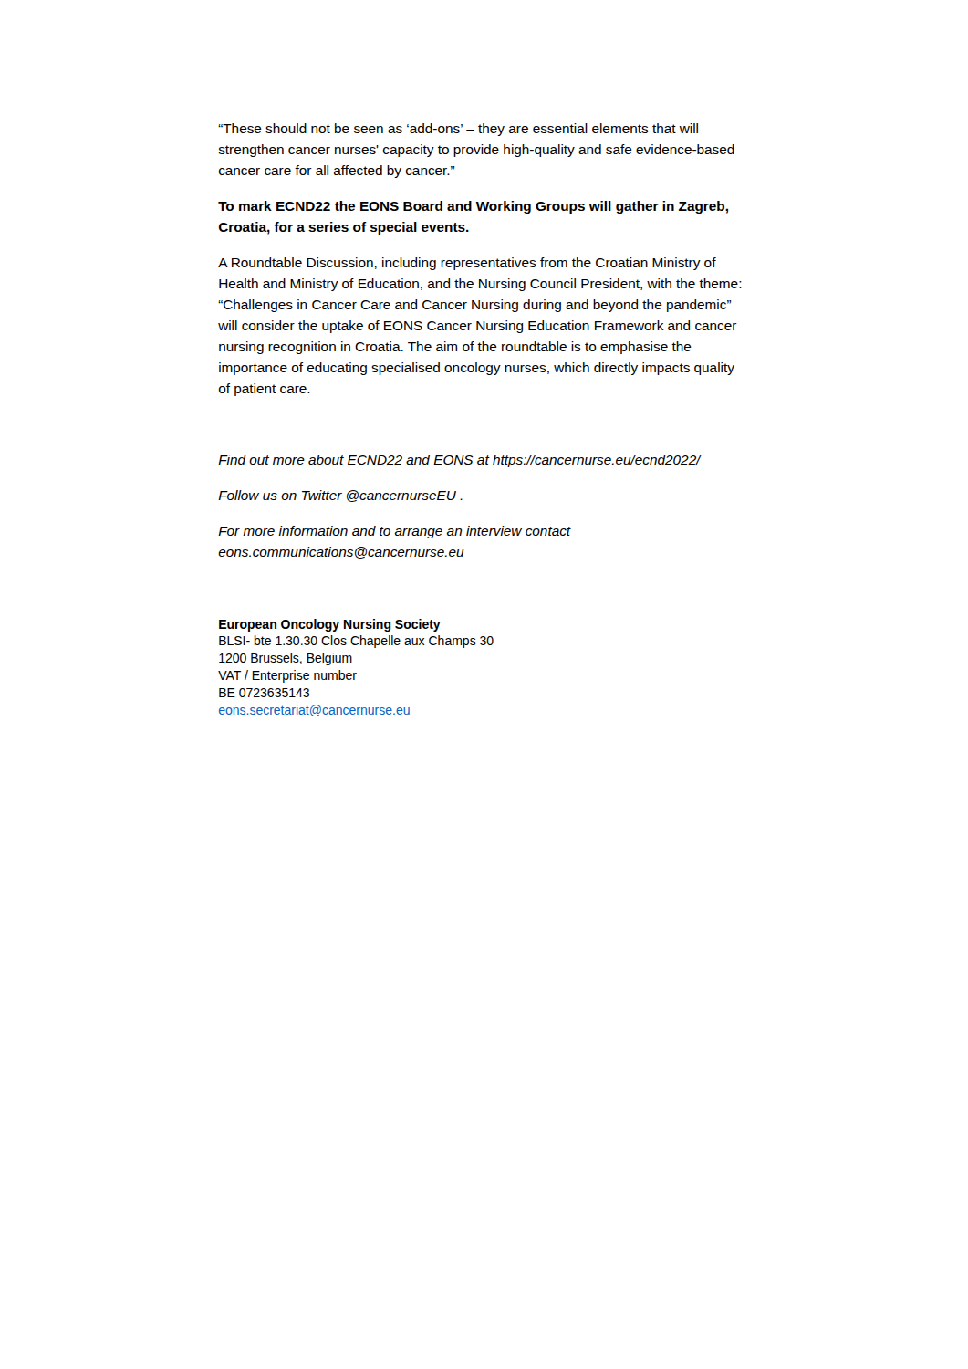“These should not be seen as ‘add-ons’ – they are essential elements that will strengthen cancer nurses' capacity to provide high-quality and safe evidence-based cancer care for all affected by cancer.”
To mark ECND22 the EONS Board and Working Groups will gather in Zagreb, Croatia, for a series of special events.
A Roundtable Discussion, including representatives from the Croatian Ministry of Health and Ministry of Education, and the Nursing Council President, with the theme: “Challenges in Cancer Care and Cancer Nursing during and beyond the pandemic” will consider the uptake of EONS Cancer Nursing Education Framework and cancer nursing recognition in Croatia. The aim of the roundtable is to emphasise the importance of educating specialised oncology nurses, which directly impacts quality of patient care.
Find out more about ECND22 and EONS at https://cancernurse.eu/ecnd2022/
Follow us on Twitter @cancernurseEU .
For more information and to arrange an interview contact eons.communications@cancernurse.eu
European Oncology Nursing Society
BLSI- bte 1.30.30 Clos Chapelle aux Champs 30
1200 Brussels, Belgium
VAT / Enterprise number
BE 0723635143
eons.secretariat@cancernurse.eu